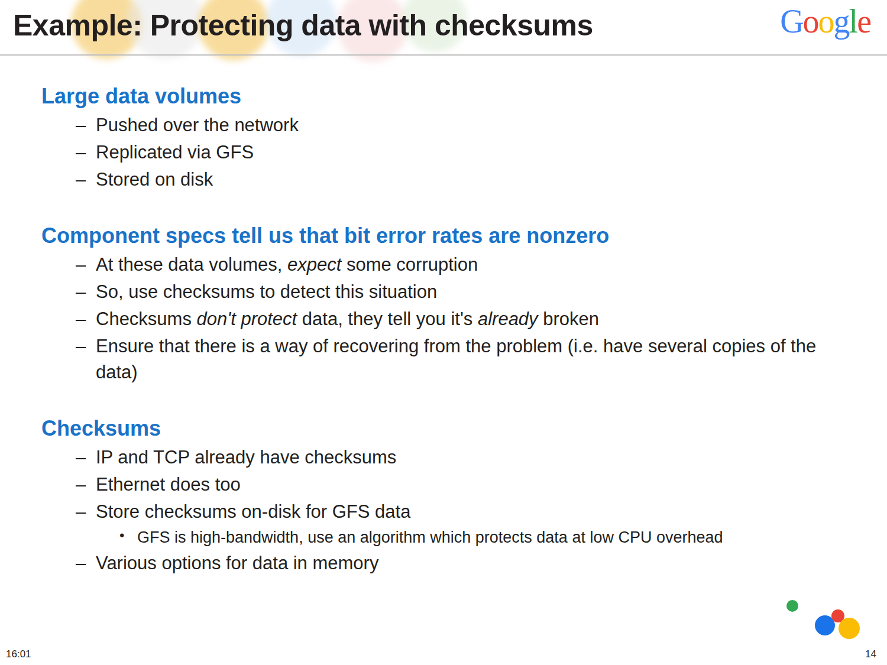Example: Protecting data with checksums
Google
Large data volumes
Pushed over the network
Replicated via GFS
Stored on disk
Component specs tell us that bit error rates are nonzero
At these data volumes, expect some corruption
So, use checksums to detect this situation
Checksums don't protect data, they tell you it's already broken
Ensure that there is a way of recovering from the problem (i.e. have several copies of the data)
Checksums
IP and TCP already have checksums
Ethernet does too
Store checksums on-disk for GFS data
GFS is high-bandwidth, use an algorithm which protects data at low CPU overhead
Various options for data in memory
16:01
14